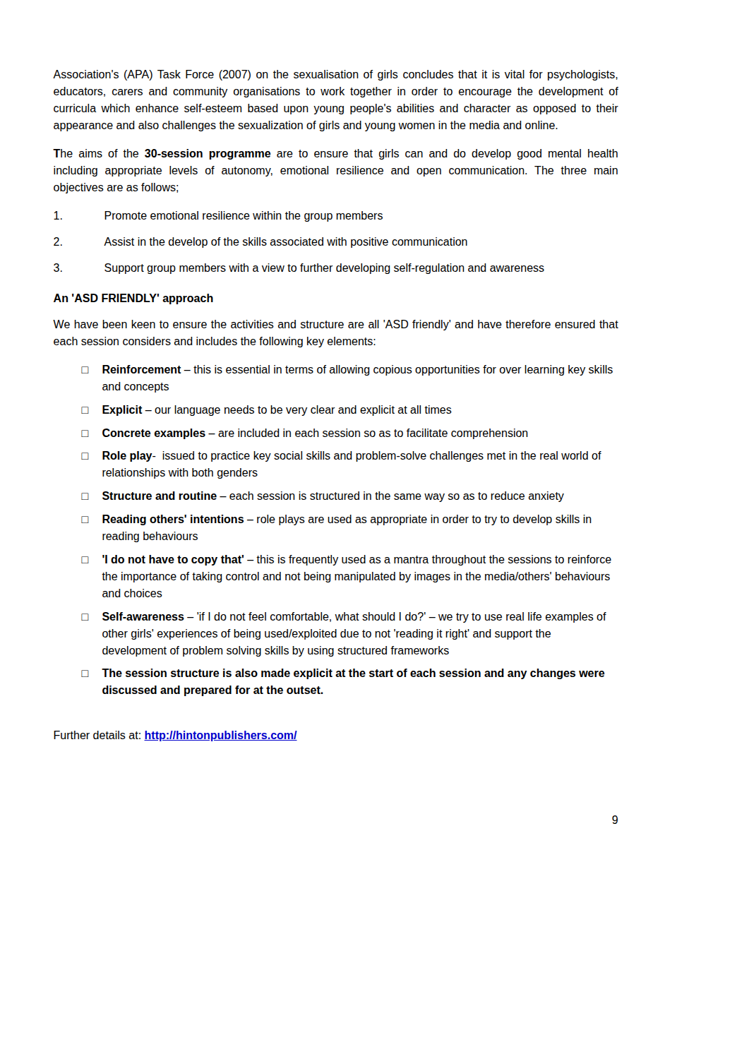Association's (APA) Task Force (2007) on the sexualisation of girls concludes that it is vital for psychologists, educators, carers and community organisations to work together in order to encourage the development of curricula which enhance self-esteem based upon young people's abilities and character as opposed to their appearance and also challenges the sexualization of girls and young women in the media and online.
The aims of the 30-session programme are to ensure that girls can and do develop good mental health including appropriate levels of autonomy, emotional resilience and open communication. The three main objectives are as follows;
Promote emotional resilience within the group members
Assist in the develop of the skills associated with positive communication
Support group members with a view to further developing self-regulation and awareness
An 'ASD FRIENDLY' approach
We have been keen to ensure the activities and structure are all 'ASD friendly' and have therefore ensured that each session considers and includes the following key elements:
Reinforcement – this is essential in terms of allowing copious opportunities for over learning key skills and concepts
Explicit – our language needs to be very clear and explicit at all times
Concrete examples – are included in each session so as to facilitate comprehension
Role play- issued to practice key social skills and problem-solve challenges met in the real world of relationships with both genders
Structure and routine – each session is structured in the same way so as to reduce anxiety
Reading others' intentions – role plays are used as appropriate in order to try to develop skills in reading behaviours
'I do not have to copy that' – this is frequently used as a mantra throughout the sessions to reinforce the importance of taking control and not being manipulated by images in the media/others' behaviours and choices
Self-awareness – 'if I do not feel comfortable, what should I do?' – we try to use real life examples of other girls' experiences of being used/exploited due to not 'reading it right' and support the development of problem solving skills by using structured frameworks
The session structure is also made explicit at the start of each session and any changes were discussed and prepared for at the outset.
Further details at: http://hintonpublishers.com/
9